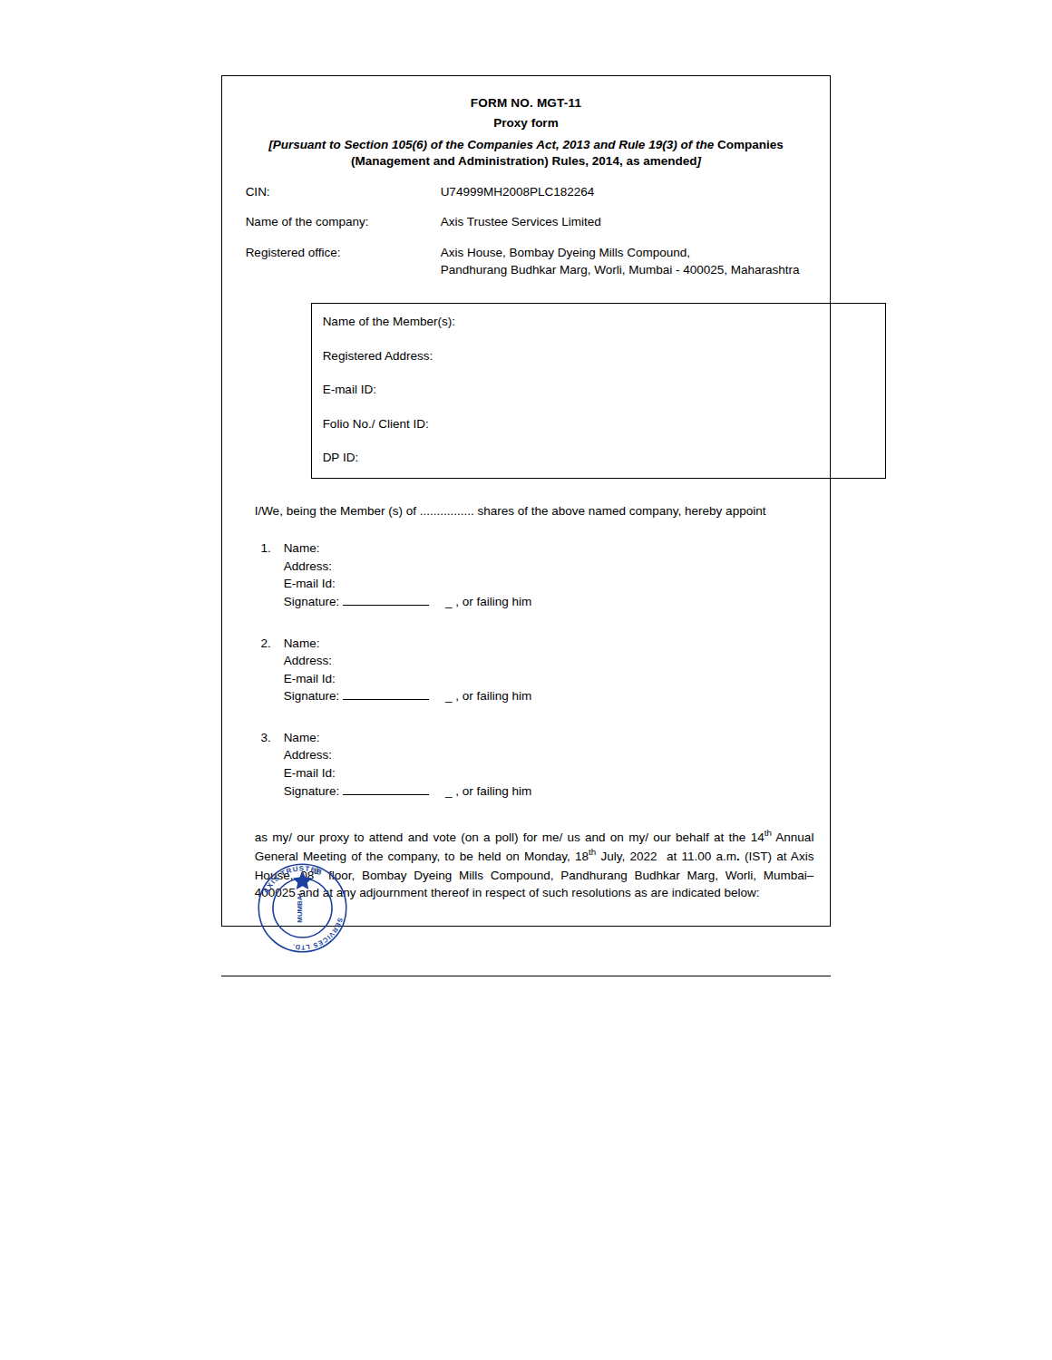FORM NO. MGT-11
Proxy form
[Pursuant to Section 105(6) of the Companies Act, 2013 and Rule 19(3) of the Companies (Management and Administration) Rules, 2014, as amended]
CIN:
U74999MH2008PLC182264
Name of the company:
Axis Trustee Services Limited
Registered office:
Axis House, Bombay Dyeing Mills Compound, Pandhurang Budhkar Marg, Worli, Mumbai - 400025, Maharashtra
Name of the Member(s):
Registered Address:
E-mail ID:
Folio No./ Client ID:
DP ID:
I/We, being the Member (s) of ................ shares of the above named company, hereby appoint
Name:
Address:
E-mail Id:
Signature: _ , or failing him
Name:
Address:
E-mail Id:
Signature: _ , or failing him
Name:
Address:
E-mail Id:
Signature: _ , or failing him
as my/ our proxy to attend and vote (on a poll) for me/ us and on my/ our behalf at the 14th Annual General Meeting of the company, to be held on Monday, 18th July, 2022 at 11.00 a.m. (IST) at Axis House, 08th floor, Bombay Dyeing Mills Compound, Pandhurang Budhkar Marg, Worli, Mumbai–400025 and at any adjournment thereof in respect of such resolutions as are indicated below:
MUMBAI AXIS TRUSTEE SERVICES LTD.